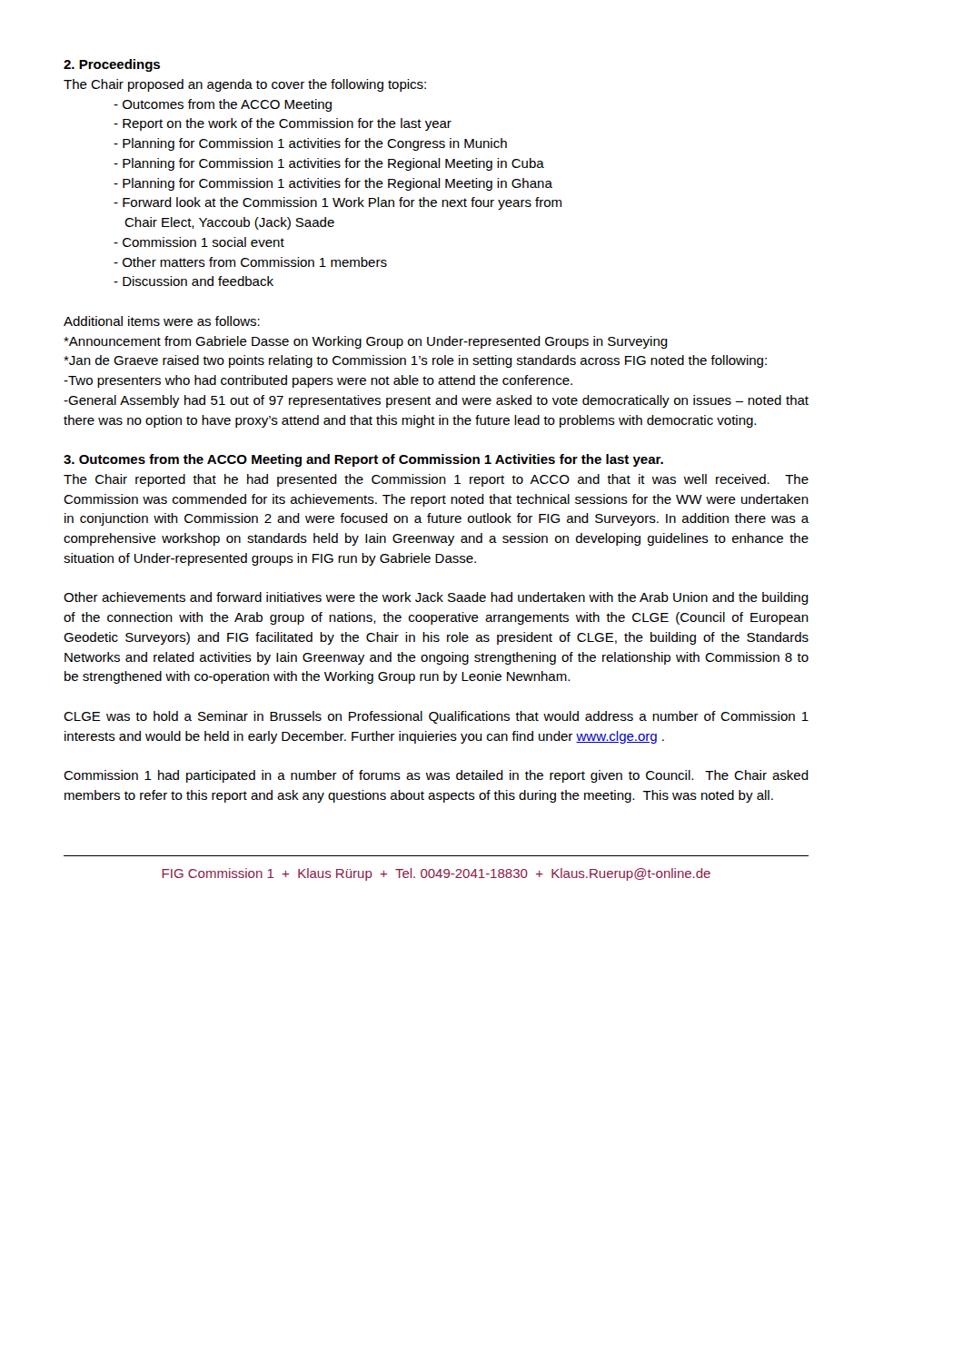2. Proceedings
The Chair proposed an agenda to cover the following topics:
- Outcomes from the ACCO Meeting
- Report on the work of the Commission for the last year
- Planning for Commission 1 activities for the Congress in Munich
- Planning for Commission 1 activities for the Regional Meeting in Cuba
- Planning for Commission 1 activities for the Regional Meeting in Ghana
- Forward look at the Commission 1 Work Plan for the next four years from
Chair Elect, Yaccoub (Jack) Saade
- Commission 1 social event
- Other matters from Commission 1 members
- Discussion and feedback
Additional items were as follows:
*Announcement from Gabriele Dasse on Working Group on Under-represented Groups in Surveying
*Jan de Graeve raised two points relating to Commission 1’s role in setting standards across FIG noted the following:
-Two presenters who had contributed papers were not able to attend the conference.
-General Assembly had 51 out of 97 representatives present and were asked to vote democratically on issues – noted that there was no option to have proxy’s attend and that this might in the future lead to problems with democratic voting.
3. Outcomes from the ACCO Meeting and Report of Commission 1 Activities for the last year.
The Chair reported that he had presented the Commission 1 report to ACCO and that it was well received. The Commission was commended for its achievements. The report noted that technical sessions for the WW were undertaken in conjunction with Commission 2 and were focused on a future outlook for FIG and Surveyors. In addition there was a comprehensive workshop on standards held by Iain Greenway and a session on developing guidelines to enhance the situation of Under-represented groups in FIG run by Gabriele Dasse.
Other achievements and forward initiatives were the work Jack Saade had undertaken with the Arab Union and the building of the connection with the Arab group of nations, the cooperative arrangements with the CLGE (Council of European Geodetic Surveyors) and FIG facilitated by the Chair in his role as president of CLGE, the building of the Standards Networks and related activities by Iain Greenway and the ongoing strengthening of the relationship with Commission 8 to be strengthened with co-operation with the Working Group run by Leonie Newnham.
CLGE was to hold a Seminar in Brussels on Professional Qualifications that would address a number of Commission 1 interests and would be held in early December. Further inquieries you can find under www.clge.org .
Commission 1 had participated in a number of forums as was detailed in the report given to Council. The Chair asked members to refer to this report and ask any questions about aspects of this during the meeting. This was noted by all.
FIG Commission 1 + Klaus Rürup + Tel. 0049-2041-18830 + Klaus.Ruerup@t-online.de